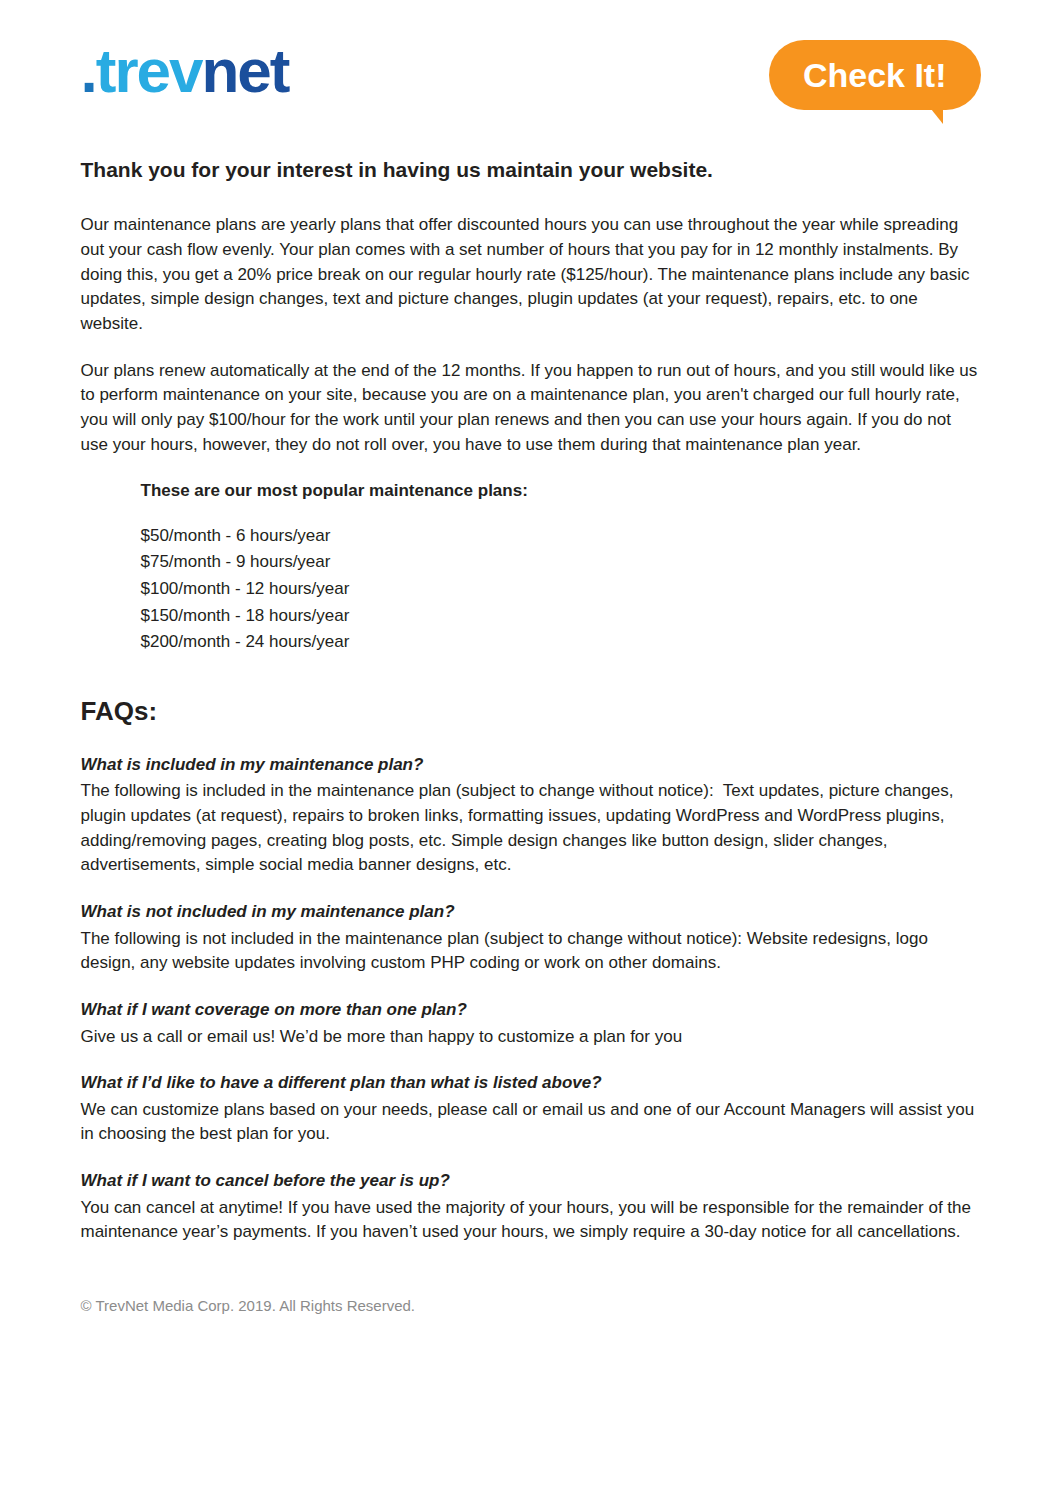. trev net
Check It!
Thank you for your interest in having us maintain your website.
Our maintenance plans are yearly plans that offer discounted hours you can use throughout the year while spreading out your cash flow evenly. Your plan comes with a set number of hours that you pay for in 12 monthly instalments. By doing this, you get a 20% price break on our regular hourly rate ($125/hour). The maintenance plans include any basic updates, simple design changes, text and picture changes, plugin updates (at your request), repairs, etc. to one website.
Our plans renew automatically at the end of the 12 months. If you happen to run out of hours, and you still would like us to perform maintenance on your site, because you are on a maintenance plan, you aren't charged our full hourly rate, you will only pay $100/hour for the work until your plan renews and then you can use your hours again. If you do not use your hours, however, they do not roll over, you have to use them during that maintenance plan year.
These are our most popular maintenance plans:
$50/month - 6 hours/year
$75/month - 9 hours/year
$100/month - 12 hours/year
$150/month - 18 hours/year
$200/month - 24 hours/year
FAQs:
What is included in my maintenance plan?
The following is included in the maintenance plan (subject to change without notice): Text updates, picture changes, plugin updates (at request), repairs to broken links, formatting issues, updating WordPress and WordPress plugins, adding/removing pages, creating blog posts, etc. Simple design changes like button design, slider changes, advertisements, simple social media banner designs, etc.
What is not included in my maintenance plan?
The following is not included in the maintenance plan (subject to change without notice): Website redesigns, logo design, any website updates involving custom PHP coding or work on other domains.
What if I want coverage on more than one plan?
Give us a call or email us! We’d be more than happy to customize a plan for you
What if I’d like to have a different plan than what is listed above?
We can customize plans based on your needs, please call or email us and one of our Account Managers will assist you in choosing the best plan for you.
What if I want to cancel before the year is up?
You can cancel at anytime! If you have used the majority of your hours, you will be responsible for the remainder of the maintenance year’s payments. If you haven’t used your hours, we simply require a 30-day notice for all cancellations.
© TrevNet Media Corp. 2019. All Rights Reserved.